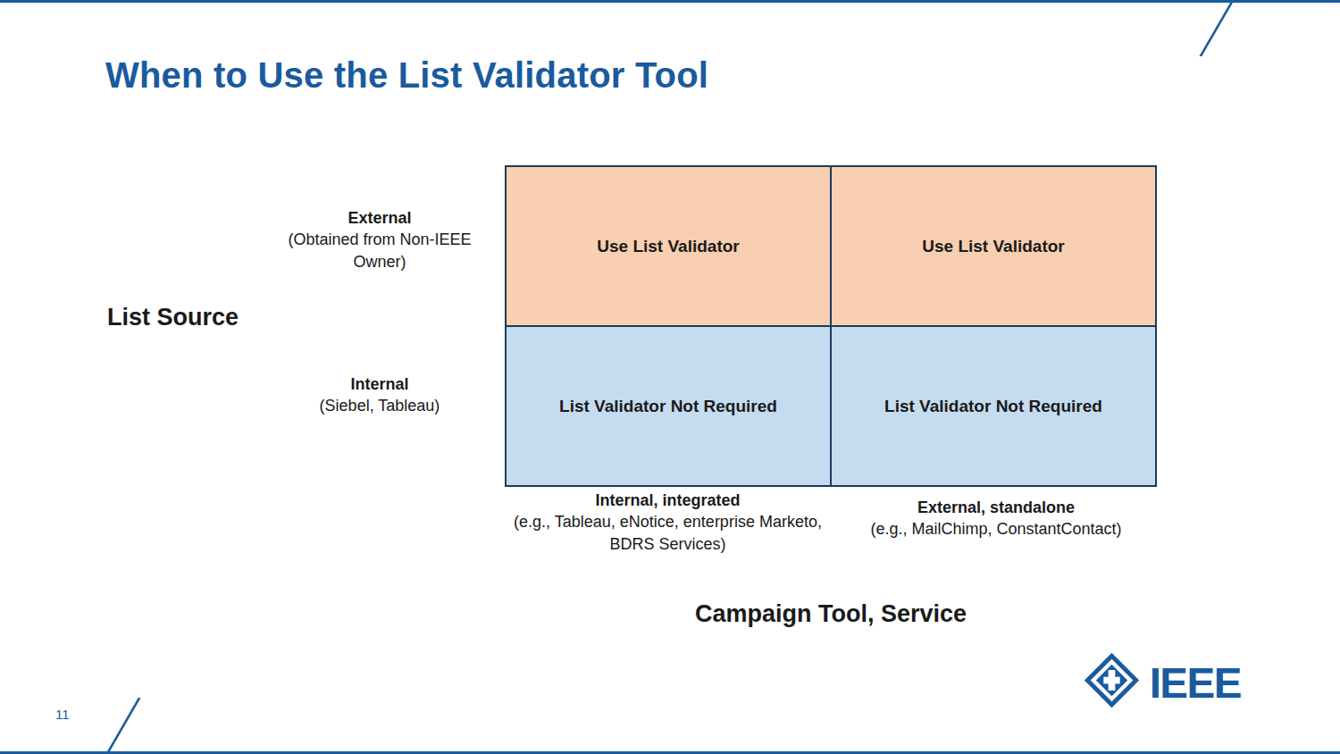When to Use the List Validator Tool
List Source
External (Obtained from Non-IEEE Owner)
Internal (Siebel, Tableau)
| Use List Validator | Use List Validator |
| List Validator Not Required | List Validator Not Required |
Internal, integrated
(e.g., Tableau, eNotice, enterprise Marketo, BDRS Services)
External, standalone
(e.g., MailChimp, ConstantContact)
Campaign Tool, Service
IEEE
11